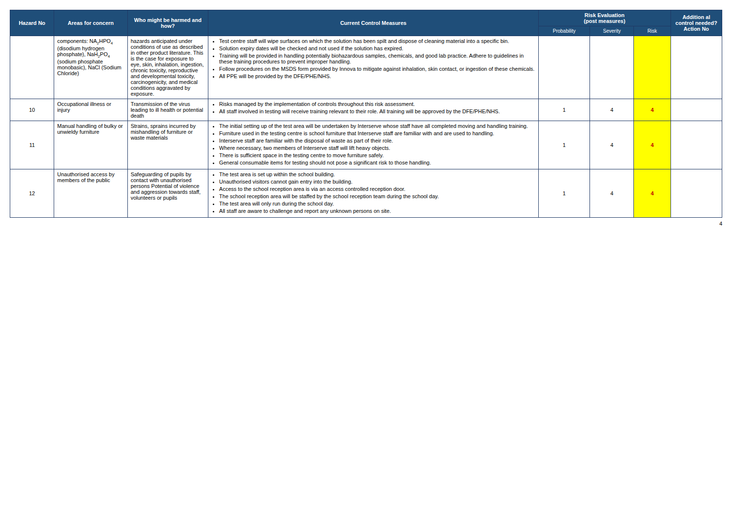| Hazard No | Areas for concern | Who might be harmed and how? | Current Control Measures | Risk Evaluation (post measures) | Addition al control needed? Action No |
| --- | --- | --- | --- | --- | --- |
| Probability | Severity | Risk |
| | components: NA 2 HPO 4 (disodium hydrogen phosphate), NaH 2 PO 4 (sodium phosphate monobasic), NaCl (Sodium Chloride) | hazards anticipated under conditions of use as described in other product literature. This is the case for exposure to eye, skin, inhalation, ingestion, chronic toxicity, reproductive and developmental toxicity, carcinogenicity, and medical conditions aggravated by exposure. | Test centre staff will wipe surfaces on which the solution has been spilt and dispose of cleaning material into a specific bin. Solution expiry dates will be checked and not used if the solution has expired. Training will be provided in handling potentially biohazardous samples, chemicals, and good lab practice. Adhere to guidelines in these training procedures to prevent improper handling. Follow procedures on the MSDS form provided by Innova to mitigate against inhalation, skin contact, or ingestion of these chemicals. All PPE will be provided by the DFE/PHE/NHS. | | | | |
| 10 | Occupational illness or injury | Transmission of the virus leading to ill health or potential death | Risks managed by the implementation of controls throughout this risk assessment. All staff involved in testing will receive training relevant to their role. All training will be approved by the DFE/PHE/NHS. | 1 | 4 | 4 | |
| 11 | Manual handling of bulky or unwieldy furniture | Strains, sprains incurred by mishandling of furniture or waste materials | The initial setting up of the test area will be undertaken by Interserve whose staff have all completed moving and handling training. Furniture used in the testing centre is school furniture that Interserve staff are familiar with and are used to handling. Interserve staff are familiar with the disposal of waste as part of their role. Where necessary, two members of Interserve staff will lift heavy objects. There is sufficient space in the testing centre to move furniture safely. General consumable items for testing should not pose a significant risk to those handling. | 1 | 4 | 4 | |
| 12 | Unauthorised access by members of the public | Safeguarding of pupils by contact with unauthorised persons Potential of violence and aggression towards staff, volunteers or pupils | The test area is set up within the school building. Unauthorised visitors cannot gain entry into the building. Access to the school reception area is via an access controlled reception door. The school reception area will be staffed by the school reception team during the school day. The test area will only run during the school day. All staff are aware to challenge and report any unknown persons on site. | 1 | 4 | 4 | |
4